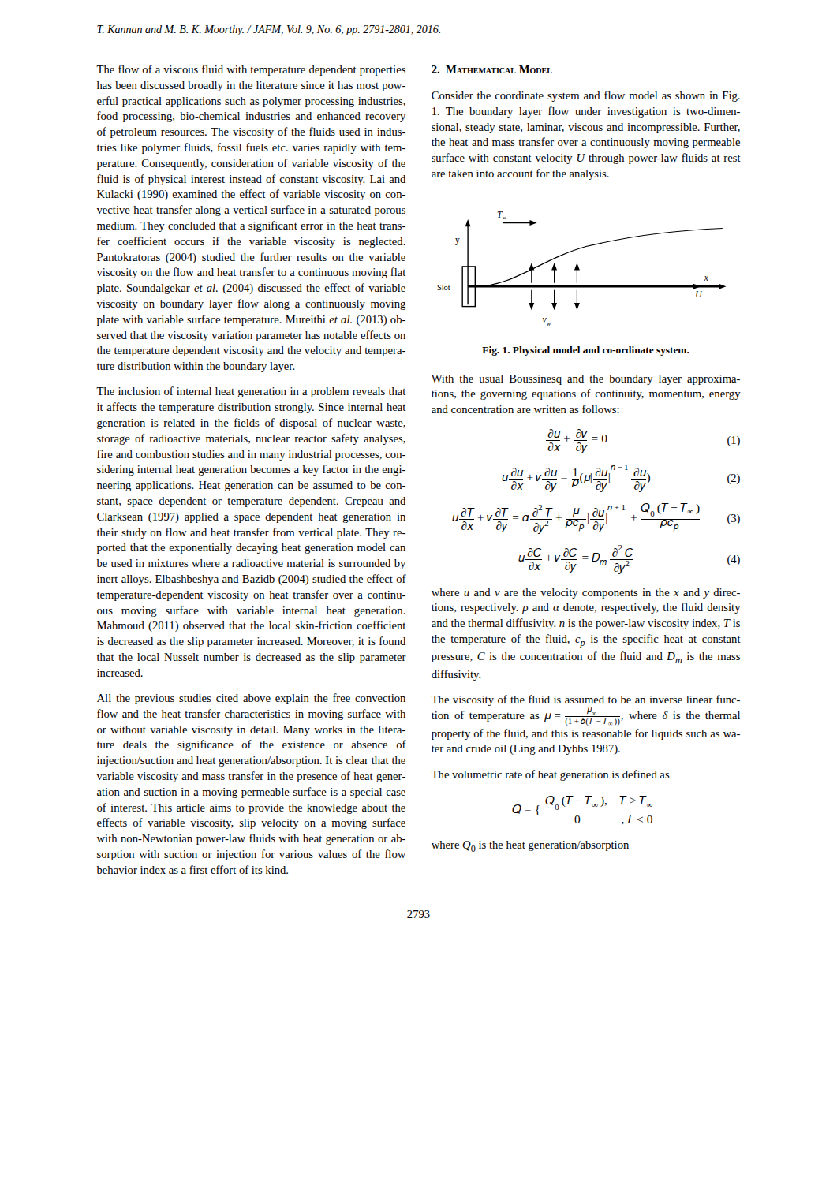T. Kannan and M. B. K. Moorthy. / JAFM, Vol. 9, No. 6, pp. 2791-2801, 2016.
The flow of a viscous fluid with temperature dependent properties has been discussed broadly in the literature since it has most powerful practical applications such as polymer processing industries, food processing, bio-chemical industries and enhanced recovery of petroleum resources. The viscosity of the fluids used in industries like polymer fluids, fossil fuels etc. varies rapidly with temperature. Consequently, consideration of variable viscosity of the fluid is of physical interest instead of constant viscosity. Lai and Kulacki (1990) examined the effect of variable viscosity on convective heat transfer along a vertical surface in a saturated porous medium. They concluded that a significant error in the heat transfer coefficient occurs if the variable viscosity is neglected. Pantokratoras (2004) studied the further results on the variable viscosity on the flow and heat transfer to a continuous moving flat plate. Soundalgekar et al. (2004) discussed the effect of variable viscosity on boundary layer flow along a continuously moving plate with variable surface temperature. Mureithi et al. (2013) observed that the viscosity variation parameter has notable effects on the temperature dependent viscosity and the velocity and temperature distribution within the boundary layer.
The inclusion of internal heat generation in a problem reveals that it affects the temperature distribution strongly. Since internal heat generation is related in the fields of disposal of nuclear waste, storage of radioactive materials, nuclear reactor safety analyses, fire and combustion studies and in many industrial processes, considering internal heat generation becomes a key factor in the engineering applications. Heat generation can be assumed to be constant, space dependent or temperature dependent. Crepeau and Clarksean (1997) applied a space dependent heat generation in their study on flow and heat transfer from vertical plate. They reported that the exponentially decaying heat generation model can be used in mixtures where a radioactive material is surrounded by inert alloys. Elbashbeshya and Bazidb (2004) studied the effect of temperature-dependent viscosity on heat transfer over a continuous moving surface with variable internal heat generation. Mahmoud (2011) observed that the local skin-friction coefficient is decreased as the slip parameter increased. Moreover, it is found that the local Nusselt number is decreased as the slip parameter increased.
All the previous studies cited above explain the free convection flow and the heat transfer characteristics in moving surface with or without variable viscosity in detail. Many works in the literature deals the significance of the existence or absence of injection/suction and heat generation/absorption. It is clear that the variable viscosity and mass transfer in the presence of heat generation and suction in a moving permeable surface is a special case of interest. This article aims to provide the knowledge about the effects of variable viscosity, slip velocity on a moving surface with non-Newtonian power-law fluids with heat generation or absorption with suction or injection for various values of the flow behavior index as a first effort of its kind.
2. Mathematical Model
Consider the coordinate system and flow model as shown in Fig. 1. The boundary layer flow under investigation is two-dimensional, steady state, laminar, viscous and incompressible. Further, the heat and mass transfer over a continuously moving permeable surface with constant velocity U through power-law fluids at rest are taken into account for the analysis.
y x Slot T∞ vw U
Fig. 1. Physical model and co-ordinate system.
With the usual Boussinesq and the boundary layer approximations, the governing equations of continuity, momentum, energy and concentration are written as follows:
∂u∂x + ∂v∂y = 0
(1)
u ∂u∂x + v ∂u∂y = 1ρ ( μ |∂u∂y| n−1 ∂u∂y )
(2)
u ∂T∂x + v ∂T∂y = α ∂2T∂y2 + μρcp |∂u∂y| n+1 + Q0(T−T∞) ρcp
(3)
u ∂C∂x + v ∂C∂y = Dm ∂2C∂y2
(4)
where u and v are the velocity components in the x and y directions, respectively. ρ and α denote, respectively, the fluid density and the thermal diffusivity. n is the power-law viscosity index, T is the temperature of the fluid, cp is the specific heat at constant pressure, C is the concentration of the fluid and Dm is the mass diffusivity.
The viscosity of the fluid is assumed to be an inverse linear function of temperature as μ= μ∞ (1+δ(T−T∞)) , where δ is the thermal property of the fluid, and this is reasonable for liquids such as water and crude oil (Ling and Dybbs 1987).
The volumetric rate of heat generation is defined as
Q= { Q0(T−T∞), T≥T∞ 0 ,T<0
where Q0 is the heat generation/absorption
2793